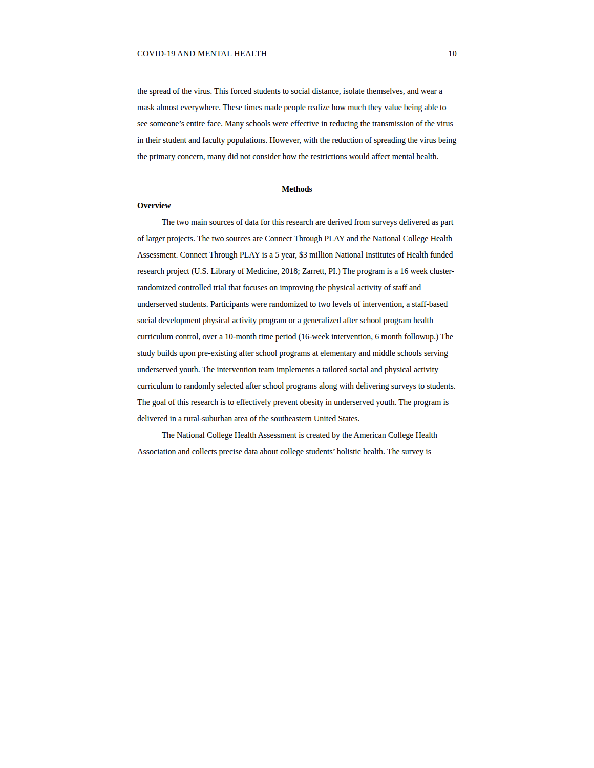COVID-19 and Mental Health 10
the spread of the virus. This forced students to social distance, isolate themselves, and wear a mask almost everywhere. These times made people realize how much they value being able to see someone’s entire face. Many schools were effective in reducing the transmission of the virus in their student and faculty populations. However, with the reduction of spreading the virus being the primary concern, many did not consider how the restrictions would affect mental health.
Methods
Overview
The two main sources of data for this research are derived from surveys delivered as part of larger projects. The two sources are Connect Through PLAY and the National College Health Assessment. Connect Through PLAY is a 5 year, $3 million National Institutes of Health funded research project (U.S. Library of Medicine, 2018; Zarrett, PI.) The program is a 16 week cluster-randomized controlled trial that focuses on improving the physical activity of staff and underserved students. Participants were randomized to two levels of intervention, a staff-based social development physical activity program or a generalized after school program health curriculum control, over a 10-month time period (16-week intervention, 6 month followup.) The study builds upon pre-existing after school programs at elementary and middle schools serving underserved youth. The intervention team implements a tailored social and physical activity curriculum to randomly selected after school programs along with delivering surveys to students. The goal of this research is to effectively prevent obesity in underserved youth. The program is delivered in a rural-suburban area of the southeastern United States.
The National College Health Assessment is created by the American College Health Association and collects precise data about college students’ holistic health. The survey is